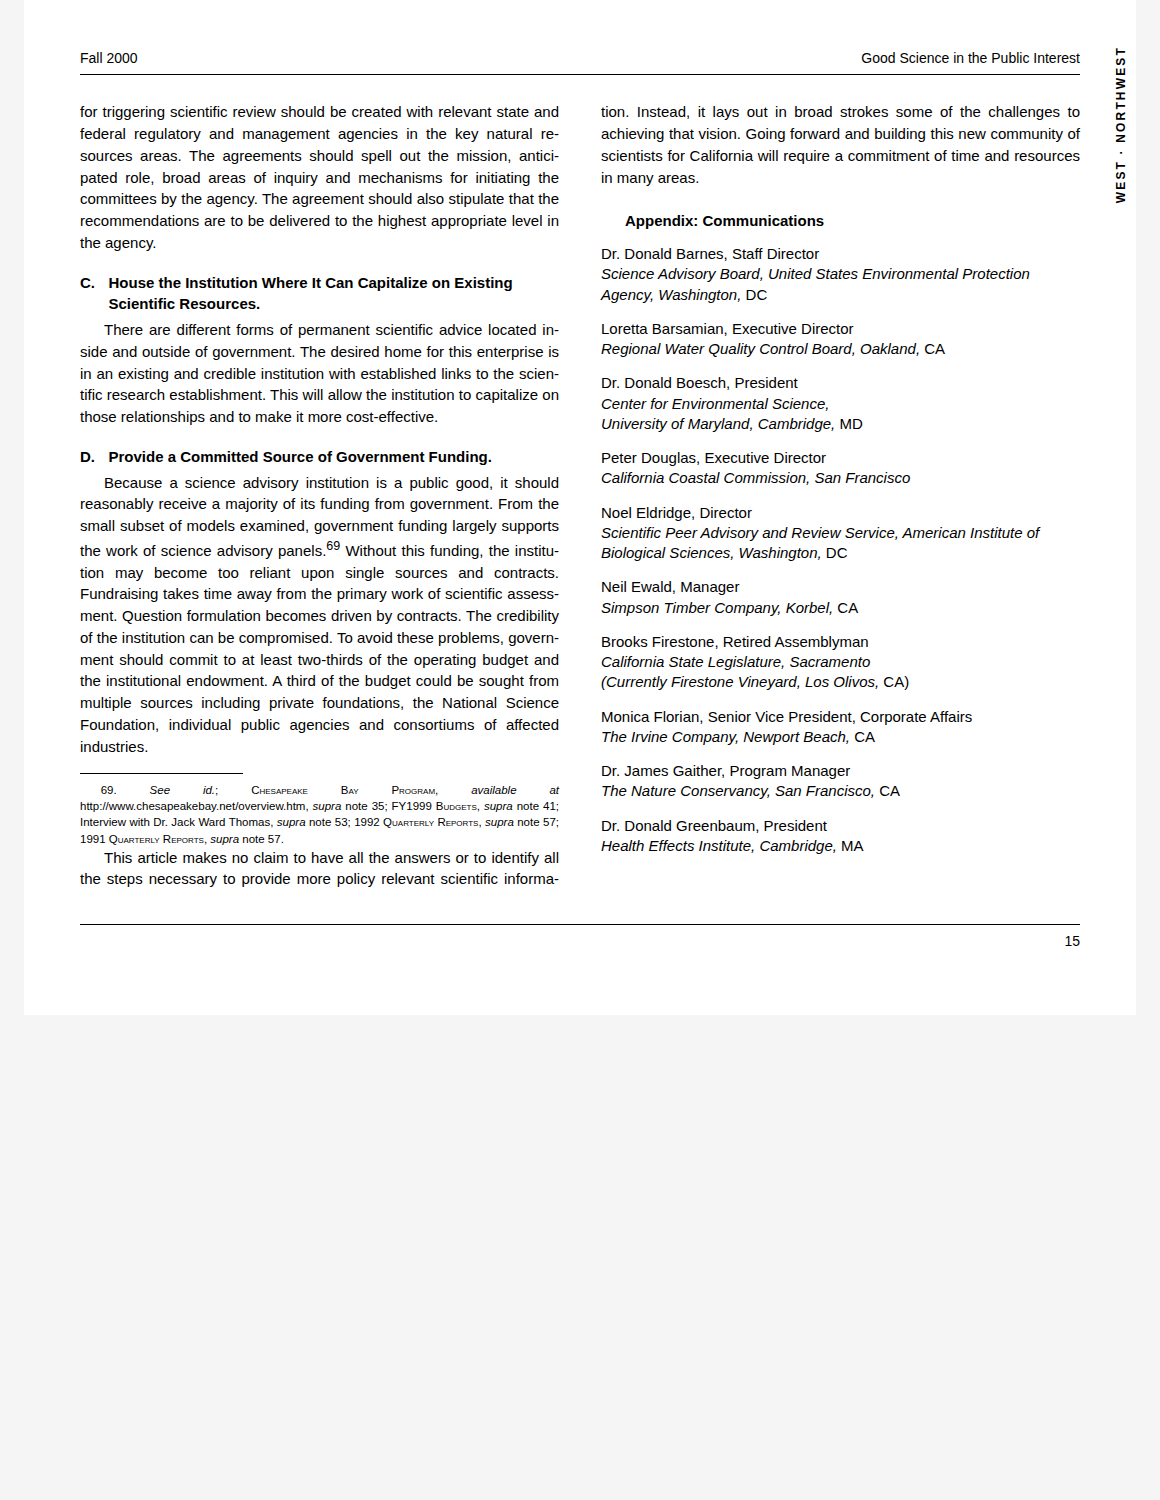WEST · NORTHWEST
Fall 2000 Good Science in the Public Interest
for triggering scientific review should be created with relevant state and federal regulatory and management agencies in the key natural resources areas. The agreements should spell out the mission, anticipated role, broad areas of inquiry and mechanisms for initiating the committees by the agency. The agreement should also stipulate that the recommendations are to be delivered to the highest appropriate level in the agency.
C. House the Institution Where It Can Capitalize on Existing Scientific Resources.
There are different forms of permanent scientific advice located inside and outside of government. The desired home for this enterprise is in an existing and credible institution with established links to the scientific research establishment. This will allow the institution to capitalize on those relationships and to make it more cost-effective.
D. Provide a Committed Source of Government Funding.
Because a science advisory institution is a public good, it should reasonably receive a majority of its funding from government. From the small subset of models examined, government funding largely supports the work of science advisory panels.69 Without this funding, the institution may become too reliant upon single sources and contracts. Fundraising takes time away from the primary work of scientific assessment. Question formulation becomes driven by contracts. The credibility of the institution can be compromised. To avoid these problems, government should commit to at least two-thirds of the operating budget and the institutional endowment. A third of the budget could be sought from multiple sources including private foundations, the National Science Foundation, individual public agencies and consortiums of affected industries.
69. See id.; Chesapeake Bay Program, available at http://www.chesapeakebay.net/overview.htm, supra note 35; FY1999 Budgets, supra note 41; Interview with Dr. Jack Ward Thomas, supra note 53; 1992 Quarterly Reports, supra note 57; 1991 Quarterly Reports, supra note 57.
This article makes no claim to have all the answers or to identify all the steps necessary to provide more policy relevant scientific information. Instead, it lays out in broad strokes some of the challenges to achieving that vision. Going forward and building this new community of scientists for California will require a commitment of time and resources in many areas.
Appendix: Communications
Dr. Donald Barnes, Staff Director
Science Advisory Board, United States Environmental Protection Agency, Washington, DC
Loretta Barsamian, Executive Director
Regional Water Quality Control Board, Oakland, CA
Dr. Donald Boesch, President
Center for Environmental Science,
University of Maryland, Cambridge, MD
Peter Douglas, Executive Director
California Coastal Commission, San Francisco
Noel Eldridge, Director
Scientific Peer Advisory and Review Service, American Institute of Biological Sciences, Washington, DC
Neil Ewald, Manager
Simpson Timber Company, Korbel, CA
Brooks Firestone, Retired Assemblyman
California State Legislature, Sacramento
(Currently Firestone Vineyard, Los Olivos, CA)
Monica Florian, Senior Vice President, Corporate Affairs
The Irvine Company, Newport Beach, CA
Dr. James Gaither, Program Manager
The Nature Conservancy, San Francisco, CA
Dr. Donald Greenbaum, President
Health Effects Institute, Cambridge, MA
15